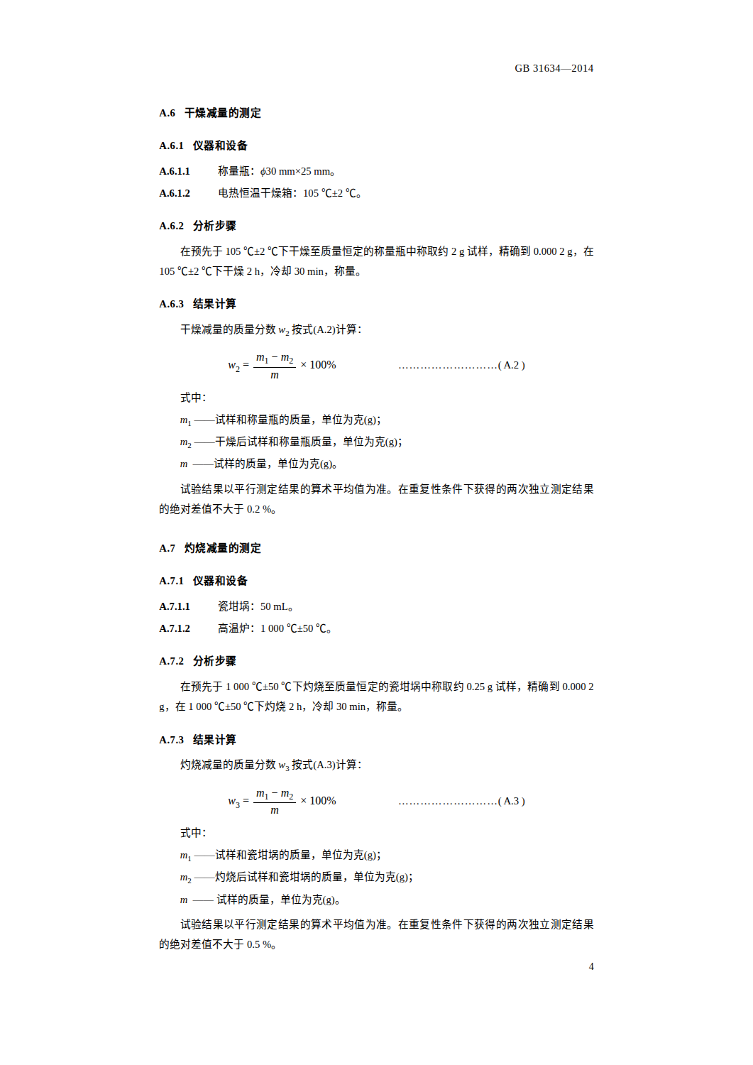GB 31634—2014
A.6 干燥减量的测定
A.6.1 仪器和设备
A.6.1.1称量瓶：ϕ30 mm×25 mm。
A.6.1.2电热恒温干燥箱：105 ℃±2 ℃。
A.6.2 分析步骤
在预先于 105 ℃±2 ℃下干燥至质量恒定的称量瓶中称取约 2 g 试样，精确到 0.000 2 g，在 105 ℃±2 ℃下干燥 2 h，冷却 30 min，称量。
A.6.3 结果计算
干燥减量的质量分数 w2 按式(A.2)计算：
w2 = m1 − m2 m × 100% ………………………( A.2 )
式中：
m1 ——试样和称量瓶的质量，单位为克(g)；
m2 ——干燥后试样和称量瓶质量，单位为克(g)；
m ——试样的质量，单位为克(g)。
试验结果以平行测定结果的算术平均值为准。在重复性条件下获得的两次独立测定结果的绝对差值不大于 0.2 %。
A.7 灼烧减量的测定
A.7.1 仪器和设备
A.7.1.1瓷坩埚：50 mL。
A.7.1.2高温炉：1 000 ℃±50 ℃。
A.7.2 分析步骤
在预先于 1 000 ℃±50 ℃下灼烧至质量恒定的瓷坩埚中称取约 0.25 g 试样，精确到 0.000 2 g，在 1 000 ℃±50 ℃下灼烧 2 h，冷却 30 min，称量。
A.7.3 结果计算
灼烧减量的质量分数 w3 按式(A.3)计算：
w3 = m1 − m2 m × 100% ………………………( A.3 )
式中：
m1 ——试样和瓷坩埚的质量，单位为克(g)；
m2 ——灼烧后试样和瓷坩埚的质量，单位为克(g)；
m —— 试样的质量，单位为克(g)。
试验结果以平行测定结果的算术平均值为准。在重复性条件下获得的两次独立测定结果的绝对差值不大于 0.5 %。
4